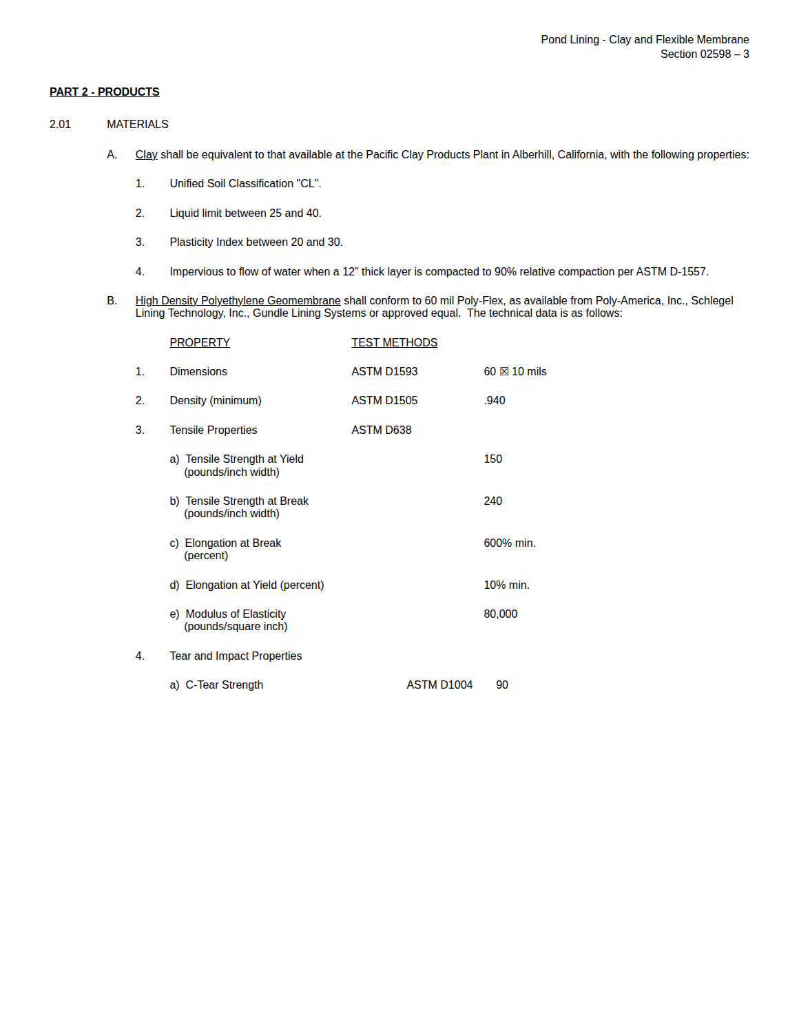Pond Lining - Clay and Flexible Membrane
Section 02598 – 3
PART 2 - PRODUCTS
2.01
MATERIALS
A.
Clay shall be equivalent to that available at the Pacific Clay Products Plant in Alberhill, California, with the following properties:
1.
Unified Soil Classification "CL".
2.
Liquid limit between 25 and 40.
3.
Plasticity Index between 20 and 30.
4.
Impervious to flow of water when a 12" thick layer is compacted to 90% relative compaction per ASTM D-1557.
B.
High Density Polyethylene Geomembrane shall conform to 60 mil Poly-Flex, as available from Poly-America, Inc., Schlegel Lining Technology, Inc., Gundle Lining Systems or approved equal. The technical data is as follows:
PROPERTY
TEST METHODS
1.
Dimensions
ASTM D1593
60 ☒ 10 mils
2.
Density (minimum)
ASTM D1505
.940
3.
Tensile Properties
ASTM D638
a) Tensile Strength at Yield
(pounds/inch width)
150
b) Tensile Strength at Break
(pounds/inch width)
240
c) Elongation at Break
(percent)
600% min.
d) Elongation at Yield (percent)
10% min.
e) Modulus of Elasticity
(pounds/square inch)
80,000
4.
Tear and Impact Properties
a) C-Tear Strength
ASTM D1004
90